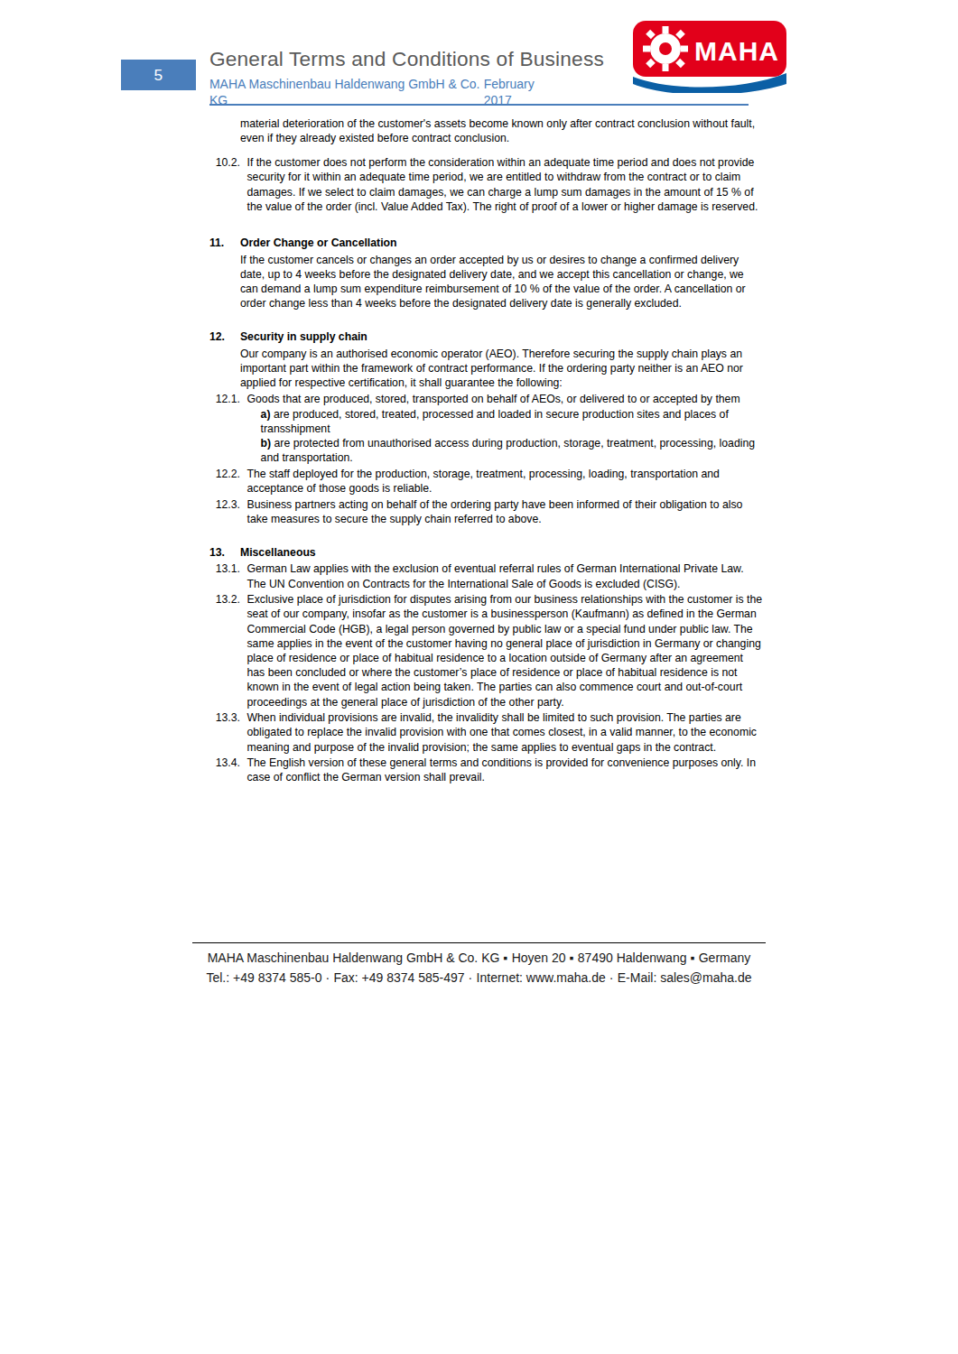5
General Terms and Conditions of Business
MAHA Maschinenbau Haldenwang GmbH & Co. KG February 2017
MAHA
material deterioration of the customer's assets become known only after contract conclusion without fault, even if they already existed before contract conclusion.
10.2.
If the customer does not perform the consideration within an adequate time period and does not provide security for it within an adequate time period, we are entitled to withdraw from the contract or to claim damages. If we select to claim damages, we can charge a lump sum damages in the amount of 15 % of the value of the order (incl. Value Added Tax). The right of proof of a lower or higher damage is reserved.
11. Order Change or Cancellation
If the customer cancels or changes an order accepted by us or desires to change a confirmed delivery date, up to 4 weeks before the designated delivery date, and we accept this cancellation or change, we can demand a lump sum expenditure reimbursement of 10 % of the value of the order. A cancellation or order change less than 4 weeks before the designated delivery date is generally excluded.
12. Security in supply chain
Our company is an authorised economic operator (AEO). Therefore securing the supply chain plays an important part within the framework of contract performance. If the ordering party neither is an AEO nor applied for respective certification, it shall guarantee the following:
12.1.
Goods that are produced, stored, transported on behalf of AEOs, or delivered to or accepted by them
a) are produced, stored, treated, processed and loaded in secure production sites and places of transshipment
b) are protected from unauthorised access during production, storage, treatment, processing, loading and transportation.
12.2.
The staff deployed for the production, storage, treatment, processing, loading, transportation and acceptance of those goods is reliable.
12.3.
Business partners acting on behalf of the ordering party have been informed of their obligation to also take measures to secure the supply chain referred to above.
13. Miscellaneous
13.1.
German Law applies with the exclusion of eventual referral rules of German International Private Law. The UN Convention on Contracts for the International Sale of Goods is excluded (CISG).
13.2.
Exclusive place of jurisdiction for disputes arising from our business relationships with the customer is the seat of our company, insofar as the customer is a businessperson (Kaufmann) as defined in the German Commercial Code (HGB), a legal person governed by public law or a special fund under public law. The same applies in the event of the customer having no general place of jurisdiction in Germany or changing place of residence or place of habitual residence to a location outside of Germany after an agreement has been concluded or where the customer’s place of residence or place of habitual residence is not known in the event of legal action being taken. The parties can also commence court and out-of-court proceedings at the general place of jurisdiction of the other party.
13.3.
When individual provisions are invalid, the invalidity shall be limited to such provision. The parties are obligated to replace the invalid provision with one that comes closest, in a valid manner, to the economic meaning and purpose of the invalid provision; the same applies to eventual gaps in the contract.
13.4.
The English version of these general terms and conditions is provided for convenience purposes only. In case of conflict the German version shall prevail.
MAHA Maschinenbau Haldenwang GmbH & Co. KG ▪ Hoyen 20 ▪ 87490 Haldenwang ▪ Germany
Tel.: +49 8374 585-0 · Fax: +49 8374 585-497 · Internet: www.maha.de · E-Mail: sales@maha.de